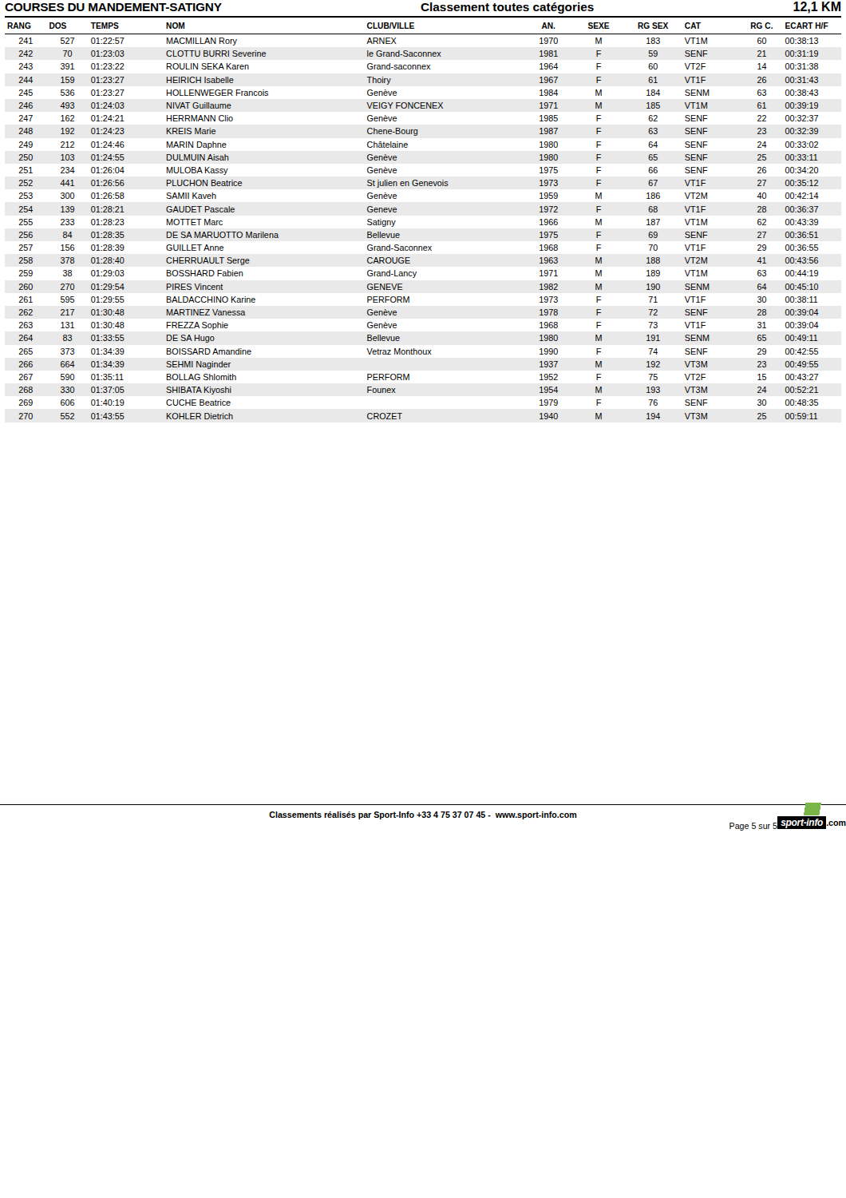COURSES DU MANDEMENT-SATIGNY
Classement toutes catégories
12,1 KM
| RANG | DOS | TEMPS | NOM | CLUB/VILLE | AN. | SEXE | RG SEX | CAT | RG C. | ECART H/F |
| --- | --- | --- | --- | --- | --- | --- | --- | --- | --- | --- |
| 241 | 527 | 01:22:57 | MACMILLAN Rory | ARNEX | 1970 | M | 183 | VT1M | 60 | 00:38:13 |
| 242 | 70 | 01:23:03 | CLOTTU BURRI Severine | le Grand-Saconnex | 1981 | F | 59 | SENF | 21 | 00:31:19 |
| 243 | 391 | 01:23:22 | ROULIN SEKA Karen | Grand-saconnex | 1964 | F | 60 | VT2F | 14 | 00:31:38 |
| 244 | 159 | 01:23:27 | HEIRICH Isabelle | Thoiry | 1967 | F | 61 | VT1F | 26 | 00:31:43 |
| 245 | 536 | 01:23:27 | HOLLENWEGER Francois | Genève | 1984 | M | 184 | SENM | 63 | 00:38:43 |
| 246 | 493 | 01:24:03 | NIVAT Guillaume | VEIGY FONCENEX | 1971 | M | 185 | VT1M | 61 | 00:39:19 |
| 247 | 162 | 01:24:21 | HERRMANN Clio | Genève | 1985 | F | 62 | SENF | 22 | 00:32:37 |
| 248 | 192 | 01:24:23 | KREIS Marie | Chene-Bourg | 1987 | F | 63 | SENF | 23 | 00:32:39 |
| 249 | 212 | 01:24:46 | MARIN Daphne | Châtelaine | 1980 | F | 64 | SENF | 24 | 00:33:02 |
| 250 | 103 | 01:24:55 | DULMUIN Aisah | Genève | 1980 | F | 65 | SENF | 25 | 00:33:11 |
| 251 | 234 | 01:26:04 | MULOBA Kassy | Genève | 1975 | F | 66 | SENF | 26 | 00:34:20 |
| 252 | 441 | 01:26:56 | PLUCHON Beatrice | St julien en Genevois | 1973 | F | 67 | VT1F | 27 | 00:35:12 |
| 253 | 300 | 01:26:58 | SAMII Kaveh | Genève | 1959 | M | 186 | VT2M | 40 | 00:42:14 |
| 254 | 139 | 01:28:21 | GAUDET Pascale | Geneve | 1972 | F | 68 | VT1F | 28 | 00:36:37 |
| 255 | 233 | 01:28:23 | MOTTET Marc | Satigny | 1966 | M | 187 | VT1M | 62 | 00:43:39 |
| 256 | 84 | 01:28:35 | DE SA MARUOTTO Marilena | Bellevue | 1975 | F | 69 | SENF | 27 | 00:36:51 |
| 257 | 156 | 01:28:39 | GUILLET Anne | Grand-Saconnex | 1968 | F | 70 | VT1F | 29 | 00:36:55 |
| 258 | 378 | 01:28:40 | CHERRUAULT Serge | CAROUGE | 1963 | M | 188 | VT2M | 41 | 00:43:56 |
| 259 | 38 | 01:29:03 | BOSSHARD Fabien | Grand-Lancy | 1971 | M | 189 | VT1M | 63 | 00:44:19 |
| 260 | 270 | 01:29:54 | PIRES Vincent | GENEVE | 1982 | M | 190 | SENM | 64 | 00:45:10 |
| 261 | 595 | 01:29:55 | BALDACCHINO Karine | PERFORM | 1973 | F | 71 | VT1F | 30 | 00:38:11 |
| 262 | 217 | 01:30:48 | MARTINEZ Vanessa | Genève | 1978 | F | 72 | SENF | 28 | 00:39:04 |
| 263 | 131 | 01:30:48 | FREZZA Sophie | Genève | 1968 | F | 73 | VT1F | 31 | 00:39:04 |
| 264 | 83 | 01:33:55 | DE SA Hugo | Bellevue | 1980 | M | 191 | SENM | 65 | 00:49:11 |
| 265 | 373 | 01:34:39 | BOISSARD Amandine | Vetraz Monthoux | 1990 | F | 74 | SENF | 29 | 00:42:55 |
| 266 | 664 | 01:34:39 | SEHMI Naginder | | 1937 | M | 192 | VT3M | 23 | 00:49:55 |
| 267 | 590 | 01:35:11 | BOLLAG Shlomith | PERFORM | 1952 | F | 75 | VT2F | 15 | 00:43:27 |
| 268 | 330 | 01:37:05 | SHIBATA Kiyoshi | Founex | 1954 | M | 193 | VT3M | 24 | 00:52:21 |
| 269 | 606 | 01:40:19 | CUCHE Beatrice | | 1979 | F | 76 | SENF | 30 | 00:48:35 |
| 270 | 552 | 01:43:55 | KOHLER Dietrich | CROZET | 1940 | M | 194 | VT3M | 25 | 00:59:11 |
Classements réalisés par Sport-Info +33 4 75 37 07 45 - www.sport-info.com
Page 5 sur 5
sport-info.com